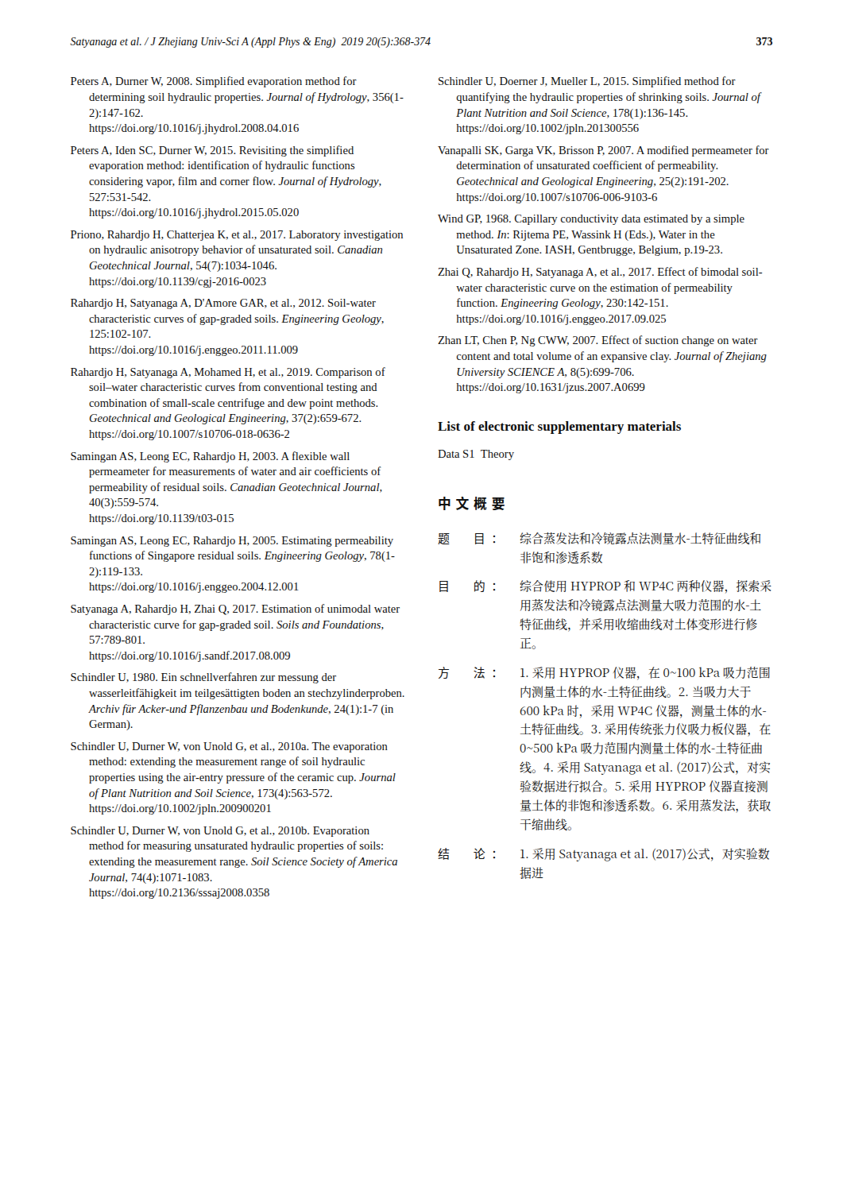Satyanaga et al. / J Zhejiang Univ-Sci A (Appl Phys & Eng) 2019 20(5):368-374 373
Peters A, Durner W, 2008. Simplified evaporation method for determining soil hydraulic properties. Journal of Hydrology, 356(1-2):147-162. https://doi.org/10.1016/j.jhydrol.2008.04.016
Peters A, Iden SC, Durner W, 2015. Revisiting the simplified evaporation method: identification of hydraulic functions considering vapor, film and corner flow. Journal of Hydrology, 527:531-542. https://doi.org/10.1016/j.jhydrol.2015.05.020
Priono, Rahardjo H, Chatterjea K, et al., 2017. Laboratory investigation on hydraulic anisotropy behavior of unsaturated soil. Canadian Geotechnical Journal, 54(7):1034-1046. https://doi.org/10.1139/cgj-2016-0023
Rahardjo H, Satyanaga A, D'Amore GAR, et al., 2012. Soil-water characteristic curves of gap-graded soils. Engineering Geology, 125:102-107. https://doi.org/10.1016/j.enggeo.2011.11.009
Rahardjo H, Satyanaga A, Mohamed H, et al., 2019. Comparison of soil–water characteristic curves from conventional testing and combination of small-scale centrifuge and dew point methods. Geotechnical and Geological Engineering, 37(2):659-672. https://doi.org/10.1007/s10706-018-0636-2
Samingan AS, Leong EC, Rahardjo H, 2003. A flexible wall permeameter for measurements of water and air coefficients of permeability of residual soils. Canadian Geotechnical Journal, 40(3):559-574. https://doi.org/10.1139/t03-015
Samingan AS, Leong EC, Rahardjo H, 2005. Estimating permeability functions of Singapore residual soils. Engineering Geology, 78(1-2):119-133. https://doi.org/10.1016/j.enggeo.2004.12.001
Satyanaga A, Rahardjo H, Zhai Q, 2017. Estimation of unimodal water characteristic curve for gap-graded soil. Soils and Foundations, 57:789-801. https://doi.org/10.1016/j.sandf.2017.08.009
Schindler U, 1980. Ein schnellverfahren zur messung der wasserleitfähigkeit im teilgesättigten boden an stechzylinderproben. Archiv für Acker-und Pflanzenbau und Bodenkunde, 24(1):1-7 (in German).
Schindler U, Durner W, von Unold G, et al., 2010a. The evaporation method: extending the measurement range of soil hydraulic properties using the air-entry pressure of the ceramic cup. Journal of Plant Nutrition and Soil Science, 173(4):563-572. https://doi.org/10.1002/jpln.200900201
Schindler U, Durner W, von Unold G, et al., 2010b. Evaporation method for measuring unsaturated hydraulic properties of soils: extending the measurement range. Soil Science Society of America Journal, 74(4):1071-1083. https://doi.org/10.2136/sssaj2008.0358
Schindler U, Doerner J, Mueller L, 2015. Simplified method for quantifying the hydraulic properties of shrinking soils. Journal of Plant Nutrition and Soil Science, 178(1):136-145. https://doi.org/10.1002/jpln.201300556
Vanapalli SK, Garga VK, Brisson P, 2007. A modified permeameter for determination of unsaturated coefficient of permeability. Geotechnical and Geological Engineering, 25(2):191-202. https://doi.org/10.1007/s10706-006-9103-6
Wind GP, 1968. Capillary conductivity data estimated by a simple method. In: Rijtema PE, Wassink H (Eds.), Water in the Unsaturated Zone. IASH, Gentbrugge, Belgium, p.19-23.
Zhai Q, Rahardjo H, Satyanaga A, et al., 2017. Effect of bimodal soil-water characteristic curve on the estimation of permeability function. Engineering Geology, 230:142-151. https://doi.org/10.1016/j.enggeo.2017.09.025
Zhan LT, Chen P, Ng CWW, 2007. Effect of suction change on water content and total volume of an expansive clay. Journal of Zhejiang University SCIENCE A, 8(5):699-706. https://doi.org/10.1631/jzus.2007.A0699
List of electronic supplementary materials
Data S1 Theory
中文概要
题　目：
综合蒸发法和冷镜露点法测量水-土特征曲线和非饱和渗透系数
目　的：
综合使用 HYPROP 和 WP4C 两种仪器，探索采用蒸发法和冷镜露点法测量大吸力范围的水-土特征曲线，并采用收缩曲线对土体变形进行修正。
方　法：
1. 采用 HYPROP 仪器，在 0~100 kPa 吸力范围内测量土体的水-土特征曲线。2. 当吸力大于 600 kPa 时，采用 WP4C 仪器，测量土体的水-土特征曲线。3. 采用传统张力仪吸力板仪器，在 0~500 kPa 吸力范围内测量土体的水-土特征曲线。4. 采用 Satyanaga et al. (2017)公式，对实验数据进行拟合。5. 采用 HYPROP 仪器直接测量土体的非饱和渗透系数。6. 采用蒸发法，获取干缩曲线。
结　论：
1. 采用 Satyanaga et al. (2017)公式，对实验数据进